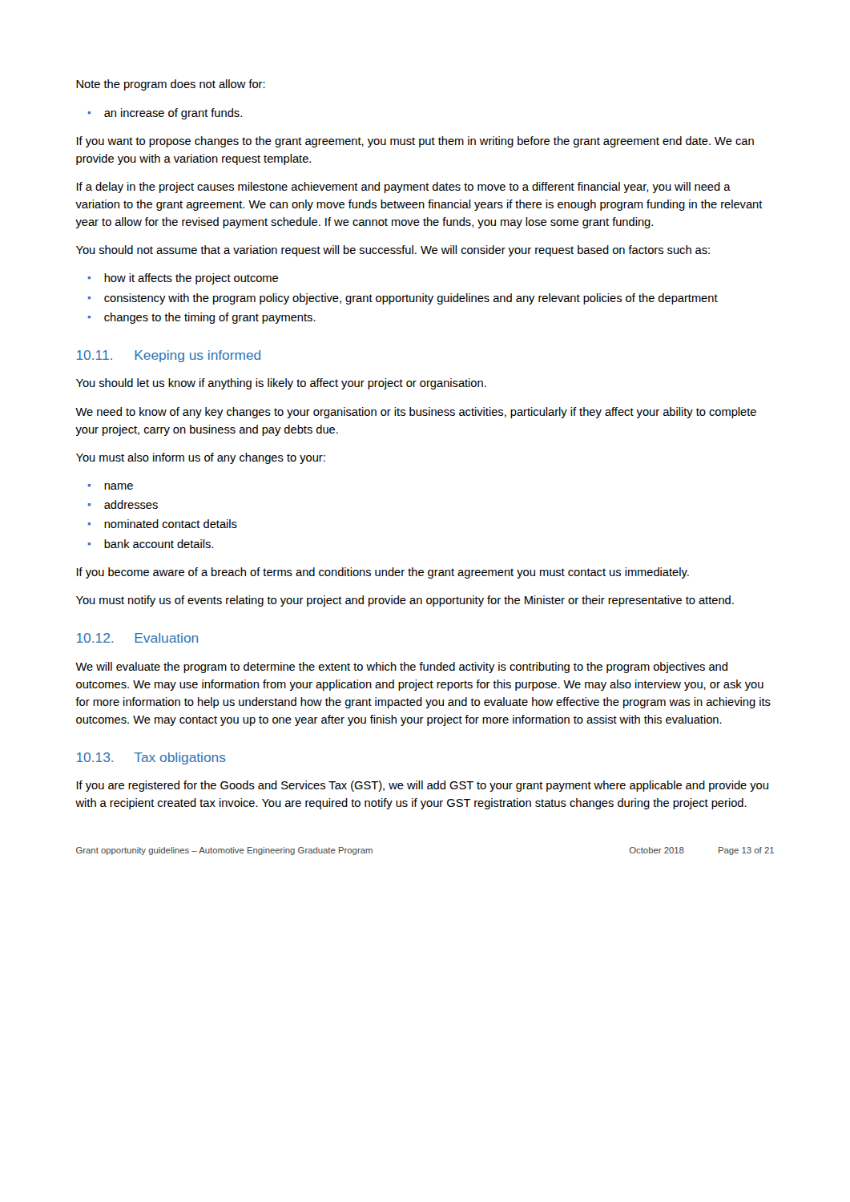Note the program does not allow for:
an increase of grant funds.
If you want to propose changes to the grant agreement, you must put them in writing before the grant agreement end date. We can provide you with a variation request template.
If a delay in the project causes milestone achievement and payment dates to move to a different financial year, you will need a variation to the grant agreement. We can only move funds between financial years if there is enough program funding in the relevant year to allow for the revised payment schedule. If we cannot move the funds, you may lose some grant funding.
You should not assume that a variation request will be successful. We will consider your request based on factors such as:
how it affects the project outcome
consistency with the program policy objective, grant opportunity guidelines and any relevant policies of the department
changes to the timing of grant payments.
10.11. Keeping us informed
You should let us know if anything is likely to affect your project or organisation.
We need to know of any key changes to your organisation or its business activities, particularly if they affect your ability to complete your project, carry on business and pay debts due.
You must also inform us of any changes to your:
name
addresses
nominated contact details
bank account details.
If you become aware of a breach of terms and conditions under the grant agreement you must contact us immediately.
You must notify us of events relating to your project and provide an opportunity for the Minister or their representative to attend.
10.12. Evaluation
We will evaluate the program to determine the extent to which the funded activity is contributing to the program objectives and outcomes. We may use information from your application and project reports for this purpose. We may also interview you, or ask you for more information to help us understand how the grant impacted you and to evaluate how effective the program was in achieving its outcomes. We may contact you up to one year after you finish your project for more information to assist with this evaluation.
10.13. Tax obligations
If you are registered for the Goods and Services Tax (GST), we will add GST to your grant payment where applicable and provide you with a recipient created tax invoice. You are required to notify us if your GST registration status changes during the project period.
Grant opportunity guidelines – Automotive Engineering Graduate Program
October 2018
Page 13 of 21